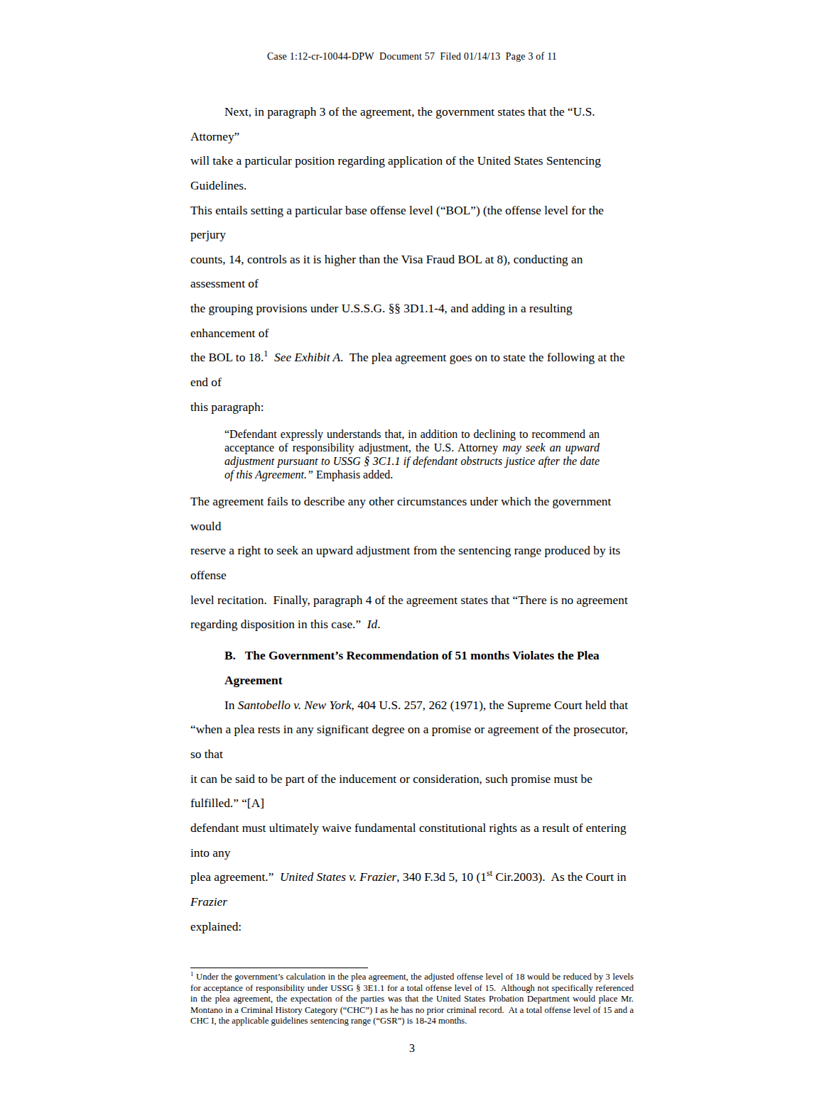Case 1:12-cr-10044-DPW Document 57 Filed 01/14/13 Page 3 of 11
Next, in paragraph 3 of the agreement, the government states that the “U.S. Attorney”
will take a particular position regarding application of the United States Sentencing Guidelines.
This entails setting a particular base offense level (“BOL”) (the offense level for the perjury
counts, 14, controls as it is higher than the Visa Fraud BOL at 8), conducting an assessment of
the grouping provisions under U.S.S.G. §§ 3D1.1-4, and adding in a resulting enhancement of
the BOL to 18.1 See Exhibit A. The plea agreement goes on to state the following at the end of
this paragraph:
“Defendant expressly understands that, in addition to declining to recommend an acceptance of responsibility adjustment, the U.S. Attorney may seek an upward adjustment pursuant to USSG § 3C1.1 if defendant obstructs justice after the date of this Agreement.” Emphasis added.
The agreement fails to describe any other circumstances under which the government would
reserve a right to seek an upward adjustment from the sentencing range produced by its offense
level recitation. Finally, paragraph 4 of the agreement states that “There is no agreement
regarding disposition in this case.” Id.
B. The Government’s Recommendation of 51 months Violates the Plea Agreement
In Santobello v. New York, 404 U.S. 257, 262 (1971), the Supreme Court held that
“when a plea rests in any significant degree on a promise or agreement of the prosecutor, so that
it can be said to be part of the inducement or consideration, such promise must be fulfilled.” “[A]
defendant must ultimately waive fundamental constitutional rights as a result of entering into any
plea agreement.” United States v. Frazier, 340 F.3d 5, 10 (1st Cir.2003). As the Court in Frazier
explained:
1 Under the government’s calculation in the plea agreement, the adjusted offense level of 18 would be reduced by 3 levels for acceptance of responsibility under USSG § 3E1.1 for a total offense level of 15. Although not specifically referenced in the plea agreement, the expectation of the parties was that the United States Probation Department would place Mr. Montano in a Criminal History Category (“CHC”) I as he has no prior criminal record. At a total offense level of 15 and a CHC I, the applicable guidelines sentencing range (“GSR”) is 18-24 months.
3